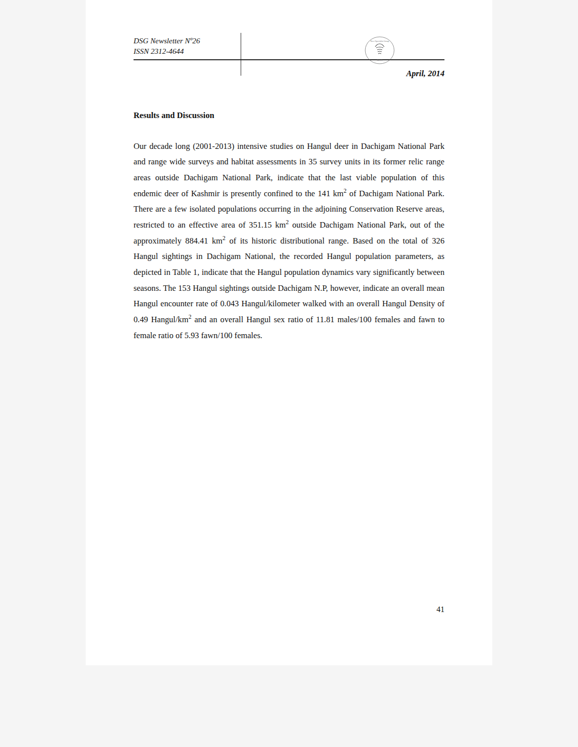DSG Newsletter Nº26
ISSN 2312-4644
Deer Specialist Group IUCN
April, 2014
Results and Discussion
Our decade long (2001-2013) intensive studies on Hangul deer in Dachigam National Park and range wide surveys and habitat assessments in 35 survey units in its former relic range areas outside Dachigam National Park, indicate that the last viable population of this endemic deer of Kashmir is presently confined to the 141 km2 of Dachigam National Park. There are a few isolated populations occurring in the adjoining Conservation Reserve areas, restricted to an effective area of 351.15 km2 outside Dachigam National Park, out of the approximately 884.41 km2 of its historic distributional range. Based on the total of 326 Hangul sightings in Dachigam National, the recorded Hangul population parameters, as depicted in Table 1, indicate that the Hangul population dynamics vary significantly between seasons. The 153 Hangul sightings outside Dachigam N.P, however, indicate an overall mean Hangul encounter rate of 0.043 Hangul/kilometer walked with an overall Hangul Density of 0.49 Hangul/km2 and an overall Hangul sex ratio of 11.81 males/100 females and fawn to female ratio of 5.93 fawn/100 females.
41